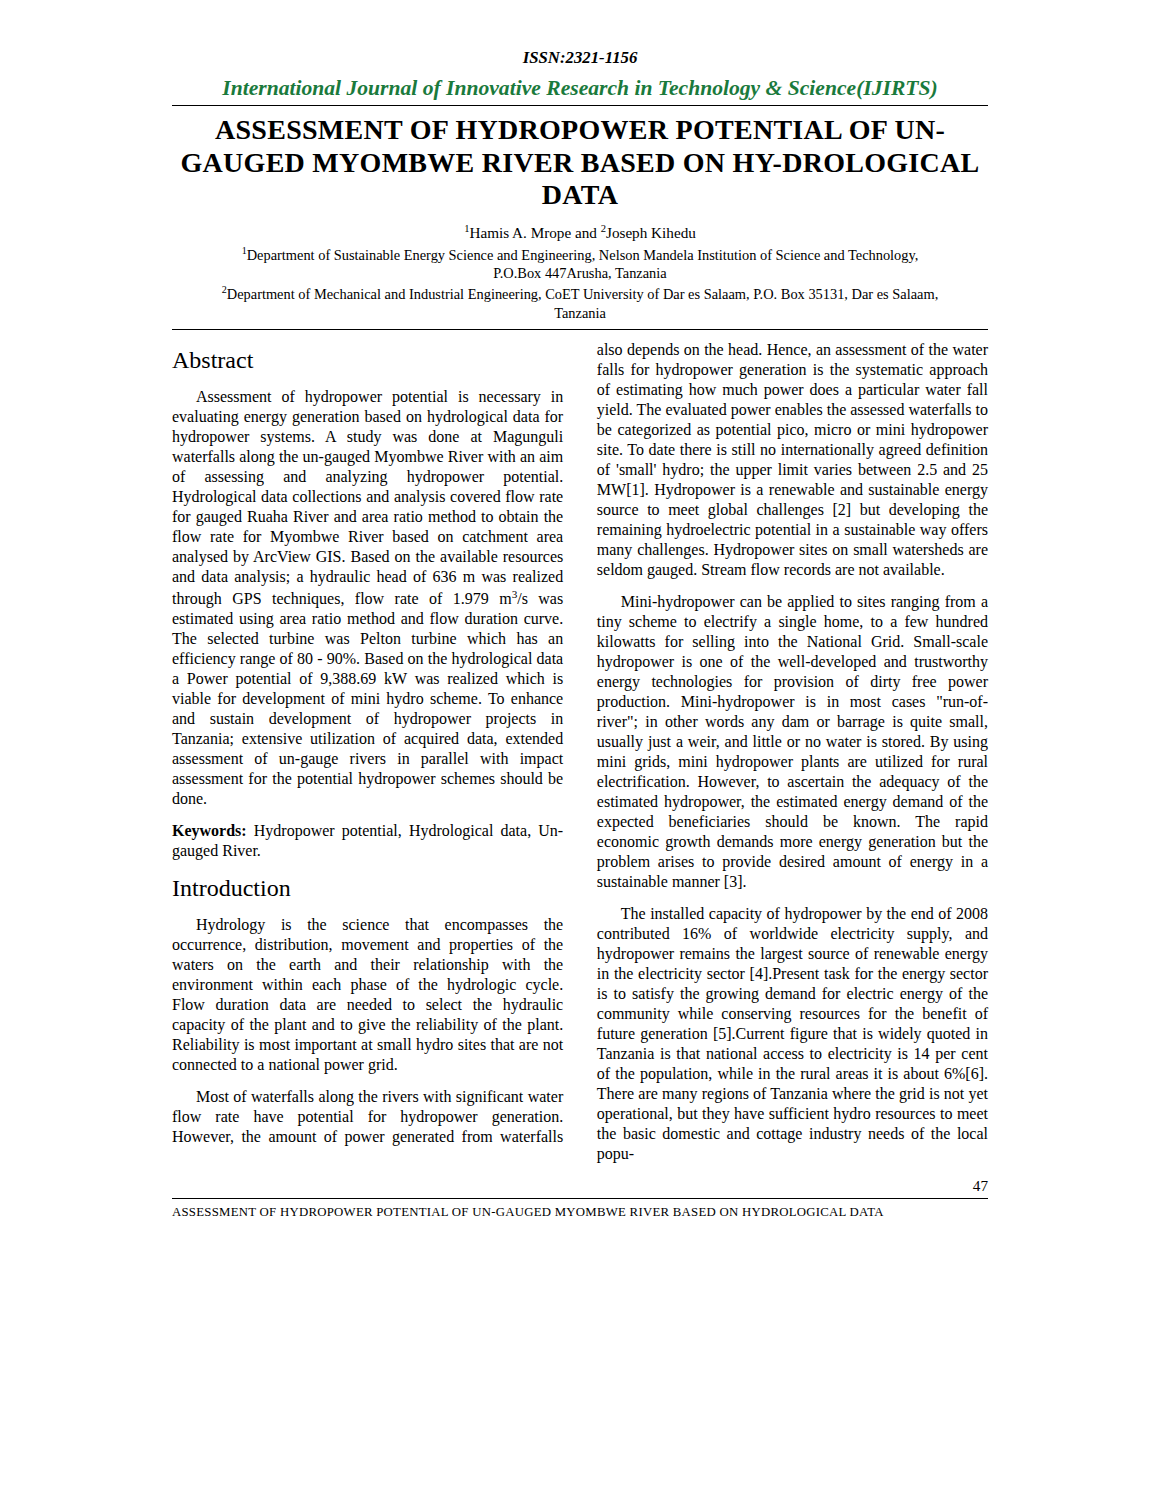ISSN:2321-1156
International Journal of Innovative Research in Technology & Science(IJIRTS)
ASSESSMENT OF HYDROPOWER POTENTIAL OF UN-GAUGED MYOMBWE RIVER BASED ON HY-DROLOGICAL DATA
1Hamis A. Mrope and 2Joseph Kihedu
1Department of Sustainable Energy Science and Engineering, Nelson Mandela Institution of Science and Technology,
P.O.Box 447Arusha, Tanzania
2Department of Mechanical and Industrial Engineering, CoET University of Dar es Salaam, P.O. Box 35131, Dar es Salaam,
Tanzania
Abstract
Assessment of hydropower potential is necessary in evaluating energy generation based on hydrological data for hydropower systems. A study was done at Magunguli waterfalls along the un-gauged Myombwe River with an aim of assessing and analyzing hydropower potential. Hydrological data collections and analysis covered flow rate for gauged Ruaha River and area ratio method to obtain the flow rate for Myombwe River based on catchment area analysed by ArcView GIS. Based on the available resources and data analysis; a hydraulic head of 636 m was realized through GPS techniques, flow rate of 1.979 m3/s was estimated using area ratio method and flow duration curve. The selected turbine was Pelton turbine which has an efficiency range of 80 - 90%. Based on the hydrological data a Power potential of 9,388.69 kW was realized which is viable for development of mini hydro scheme. To enhance and sustain development of hydropower projects in Tanzania; extensive utilization of acquired data, extended assessment of un-gauge rivers in parallel with impact assessment for the potential hydropower schemes should be done.
Keywords: Hydropower potential, Hydrological data, Un-gauged River.
Introduction
Hydrology is the science that encompasses the occurrence, distribution, movement and properties of the waters on the earth and their relationship with the environment within each phase of the hydrologic cycle. Flow duration data are needed to select the hydraulic capacity of the plant and to give the reliability of the plant. Reliability is most important at small hydro sites that are not connected to a national power grid.
Most of waterfalls along the rivers with significant water flow rate have potential for hydropower generation. However, the amount of power generated from waterfalls also depends on the head. Hence, an assessment of the water falls for hydropower generation is the systematic approach of estimating how much power does a particular water fall yield. The evaluated power enables the assessed waterfalls to be categorized as potential pico, micro or mini hydropower site. To date there is still no internationally agreed definition of 'small' hydro; the upper limit varies between 2.5 and 25 MW[1]. Hydropower is a renewable and sustainable energy source to meet global challenges [2] but developing the remaining hydroelectric potential in a sustainable way offers many challenges. Hydropower sites on small watersheds are seldom gauged. Stream flow records are not available.
Mini-hydropower can be applied to sites ranging from a tiny scheme to electrify a single home, to a few hundred kilowatts for selling into the National Grid. Small-scale hydropower is one of the well-developed and trustworthy energy technologies for provision of dirty free power production. Mini-hydropower is in most cases "run-of-river"; in other words any dam or barrage is quite small, usually just a weir, and little or no water is stored. By using mini grids, mini hydropower plants are utilized for rural electrification. However, to ascertain the adequacy of the estimated hydropower, the estimated energy demand of the expected beneficiaries should be known. The rapid economic growth demands more energy generation but the problem arises to provide desired amount of energy in a sustainable manner [3].
The installed capacity of hydropower by the end of 2008 contributed 16% of worldwide electricity supply, and hydropower remains the largest source of renewable energy in the electricity sector [4].Present task for the energy sector is to satisfy the growing demand for electric energy of the community while conserving resources for the benefit of future generation [5].Current figure that is widely quoted in Tanzania is that national access to electricity is 14 per cent of the population, while in the rural areas it is about 6%[6]. There are many regions of Tanzania where the grid is not yet operational, but they have sufficient hydro resources to meet the basic domestic and cottage industry needs of the local popu-
47
ASSESSMENT OF HYDROPOWER POTENTIAL OF UN-GAUGED MYOMBWE RIVER BASED ON HYDROLOGICAL DATA